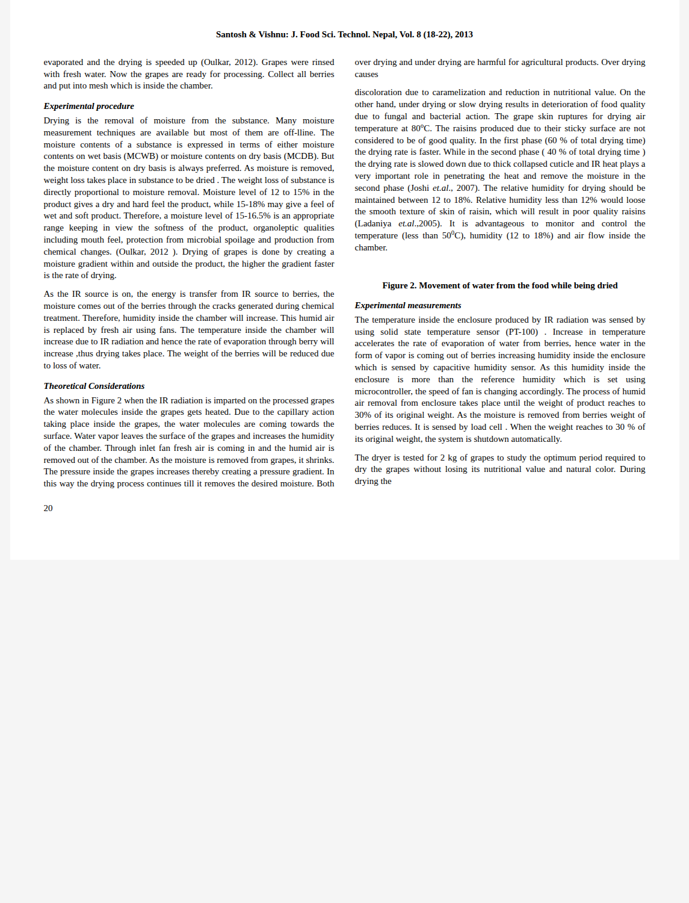Santosh & Vishnu: J. Food Sci. Technol. Nepal, Vol. 8 (18-22), 2013
evaporated and the drying is speeded up (Oulkar, 2012). Grapes were rinsed with fresh water. Now the grapes are ready for processing. Collect all berries and put into mesh which is inside the chamber.
Experimental procedure
Drying is the removal of moisture from the substance. Many moisture measurement techniques are available but most of them are off-lline. The moisture contents of a substance is expressed in terms of either moisture contents on wet basis (MCWB) or moisture contents on dry basis (MCDB). But the moisture content on dry basis is always preferred. As moisture is removed, weight loss takes place in substance to be dried . The weight loss of substance is directly proportional to moisture removal. Moisture level of 12 to 15% in the product gives a dry and hard feel the product, while 15-18% may give a feel of wet and soft product. Therefore, a moisture level of 15-16.5% is an appropriate range keeping in view the softness of the product, organoleptic qualities including mouth feel, protection from microbial spoilage and production from chemical changes. (Oulkar, 2012 ). Drying of grapes is done by creating a moisture gradient within and outside the product, the higher the gradient faster is the rate of drying.
As the IR source is on, the energy is transfer from IR source to berries, the moisture comes out of the berries through the cracks generated during chemical treatment. Therefore, humidity inside the chamber will increase. This humid air is replaced by fresh air using fans. The temperature inside the chamber will increase due to IR radiation and hence the rate of evaporation through berry will increase ,thus drying takes place. The weight of the berries will be reduced due to loss of water.
Theoretical Considerations
As shown in Figure 2 when the IR radiation is imparted on the processed grapes the water molecules inside the grapes gets heated. Due to the capillary action taking place inside the grapes, the water molecules are coming towards the surface. Water vapor leaves the surface of the grapes and increases the humidity of the chamber. Through inlet fan fresh air is coming in and the humid air is removed out of the chamber. As the moisture is removed from grapes, it shrinks. The pressure inside the grapes increases thereby creating a pressure gradient. In this way the drying process continues till it removes the desired moisture. Both over drying and under drying are harmful for agricultural products. Over drying causes
discoloration due to caramelization and reduction in nutritional value. On the other hand, under drying or slow drying results in deterioration of food quality due to fungal and bacterial action. The grape skin ruptures for drying air temperature at 80oC. The raisins produced due to their sticky surface are not considered to be of good quality. In the first phase (60 % of total drying time) the drying rate is faster. While in the second phase ( 40 % of total drying time ) the drying rate is slowed down due to thick collapsed cuticle and IR heat plays a very important role in penetrating the heat and remove the moisture in the second phase (Joshi et.al., 2007). The relative humidity for drying should be maintained between 12 to 18%. Relative humidity less than 12% would loose the smooth texture of skin of raisin, which will result in poor quality raisins (Ladaniya et.al.,2005). It is advantageous to monitor and control the temperature (less than 500C), humidity (12 to 18%) and air flow inside the chamber.
Figure 2. Movement of water from the food while being dried
Experimental measurements
The temperature inside the enclosure produced by IR radiation was sensed by using solid state temperature sensor (PT-100) . Increase in temperature accelerates the rate of evaporation of water from berries, hence water in the form of vapor is coming out of berries increasing humidity inside the enclosure which is sensed by capacitive humidity sensor. As this humidity inside the enclosure is more than the reference humidity which is set using microcontroller, the speed of fan is changing accordingly. The process of humid air removal from enclosure takes place until the weight of product reaches to 30% of its original weight. As the moisture is removed from berries weight of berries reduces. It is sensed by load cell . When the weight reaches to 30 % of its original weight, the system is shutdown automatically.
The dryer is tested for 2 kg of grapes to study the optimum period required to dry the grapes without losing its nutritional value and natural color. During drying the
20